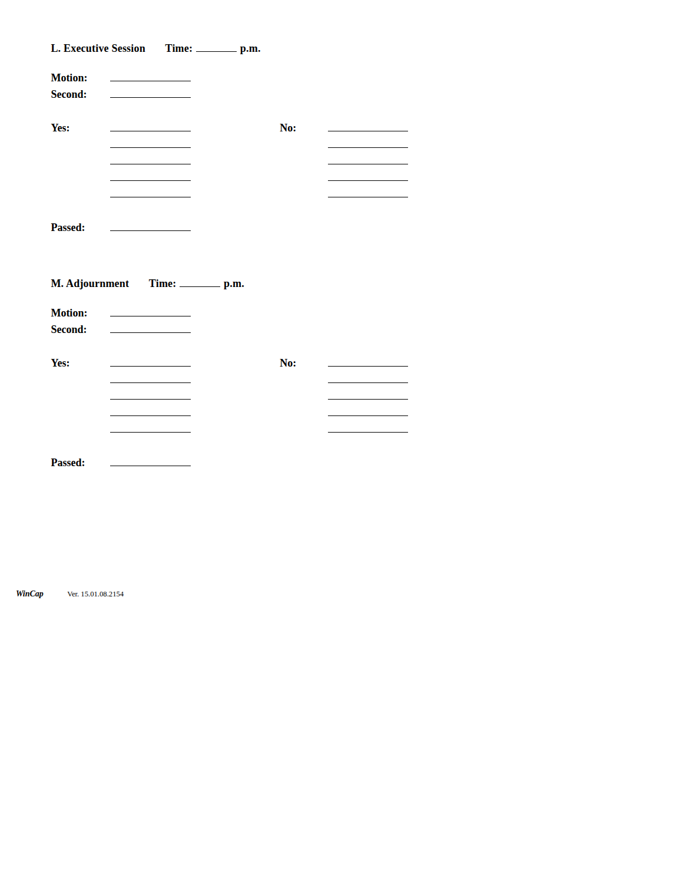L. Executive SessionTime: p.m.
| Motion: | | | | |
| Second: | | | | |
| Yes: | | | No: | |
| Passed: | | | | |
M. AdjournmentTime: p.m.
| Motion: | | | | |
| Second: | | | | |
| Yes: | | | No: | |
| Passed: | | | | |
WinCap Ver. 15.01.08.2154